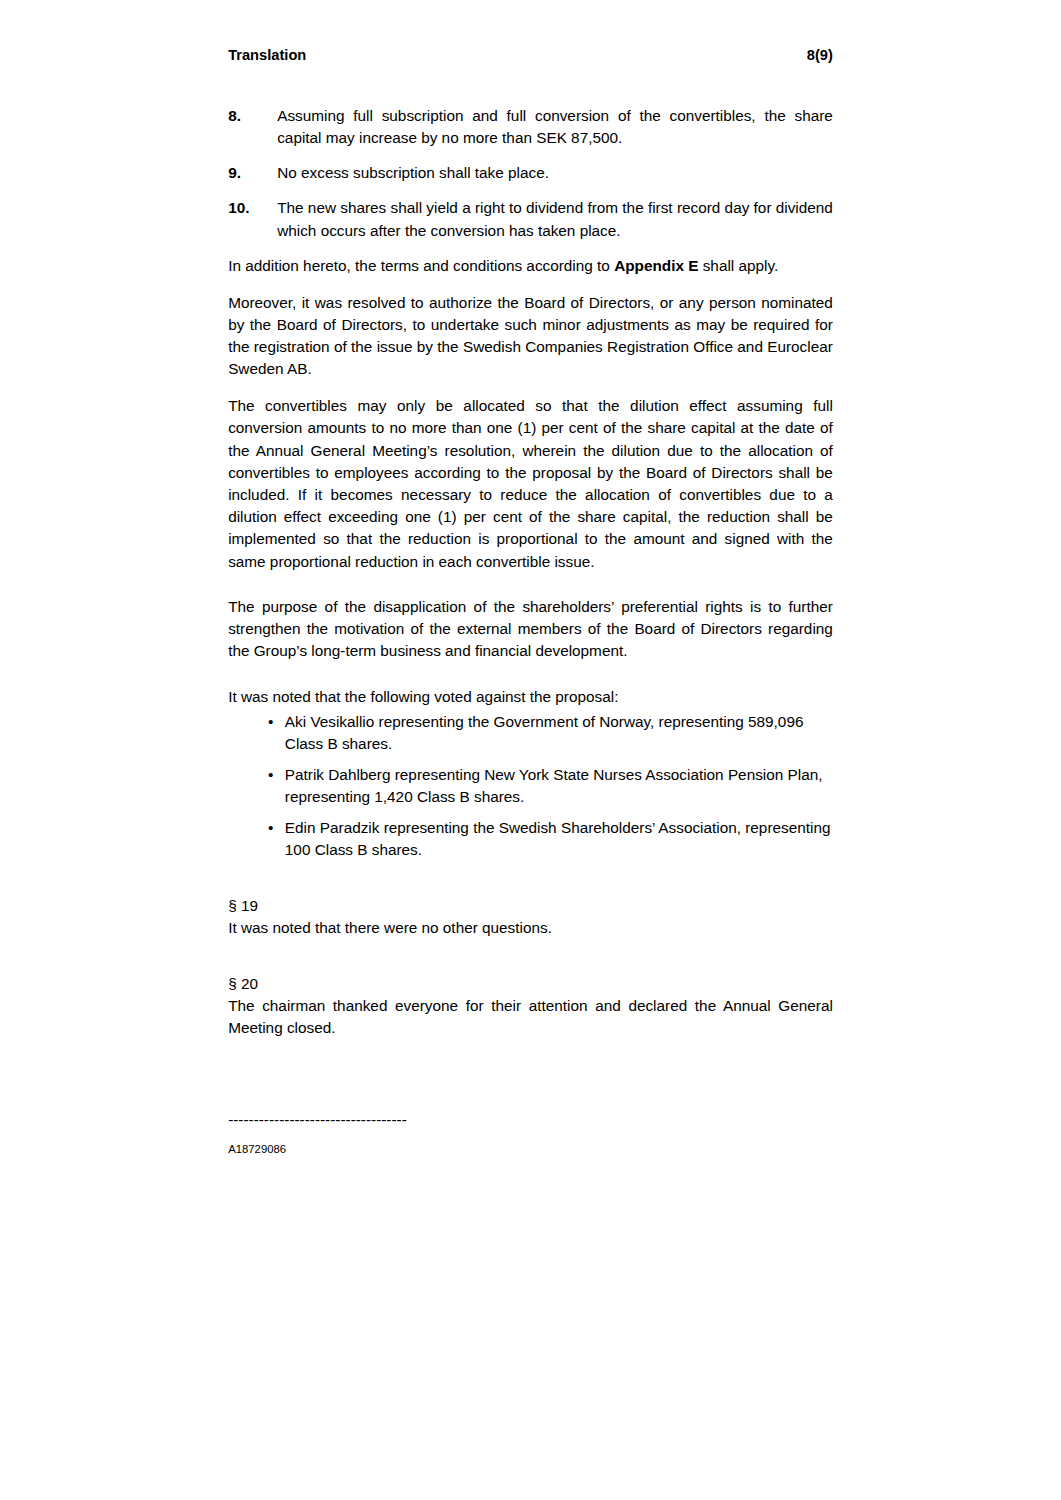Translation
8(9)
8.
Assuming full subscription and full conversion of the convertibles, the share capital may increase by no more than SEK 87,500.
9.
No excess subscription shall take place.
10.
The new shares shall yield a right to dividend from the first record day for dividend which occurs after the conversion has taken place.
In addition hereto, the terms and conditions according to Appendix E shall apply.
Moreover, it was resolved to authorize the Board of Directors, or any person nominated by the Board of Directors, to undertake such minor adjustments as may be required for the registration of the issue by the Swedish Companies Registration Office and Euroclear Sweden AB.
The convertibles may only be allocated so that the dilution effect assuming full conversion amounts to no more than one (1) per cent of the share capital at the date of the Annual General Meeting’s resolution, wherein the dilution due to the allocation of convertibles to employees according to the proposal by the Board of Directors shall be included. If it becomes necessary to reduce the allocation of convertibles due to a dilution effect exceeding one (1) per cent of the share capital, the reduction shall be implemented so that the reduction is proportional to the amount and signed with the same proportional reduction in each convertible issue.
The purpose of the disapplication of the shareholders’ preferential rights is to further strengthen the motivation of the external members of the Board of Directors regarding the Group’s long-term business and financial development.
It was noted that the following voted against the proposal:
Aki Vesikallio representing the Government of Norway, representing 589,096 Class B shares.
Patrik Dahlberg representing New York State Nurses Association Pension Plan, representing 1,420 Class B shares.
Edin Paradzik representing the Swedish Shareholders’ Association, representing 100 Class B shares.
§ 19
It was noted that there were no other questions.
§ 20
The chairman thanked everyone for their attention and declared the Annual General Meeting closed.
-----------------------------------
A18729086